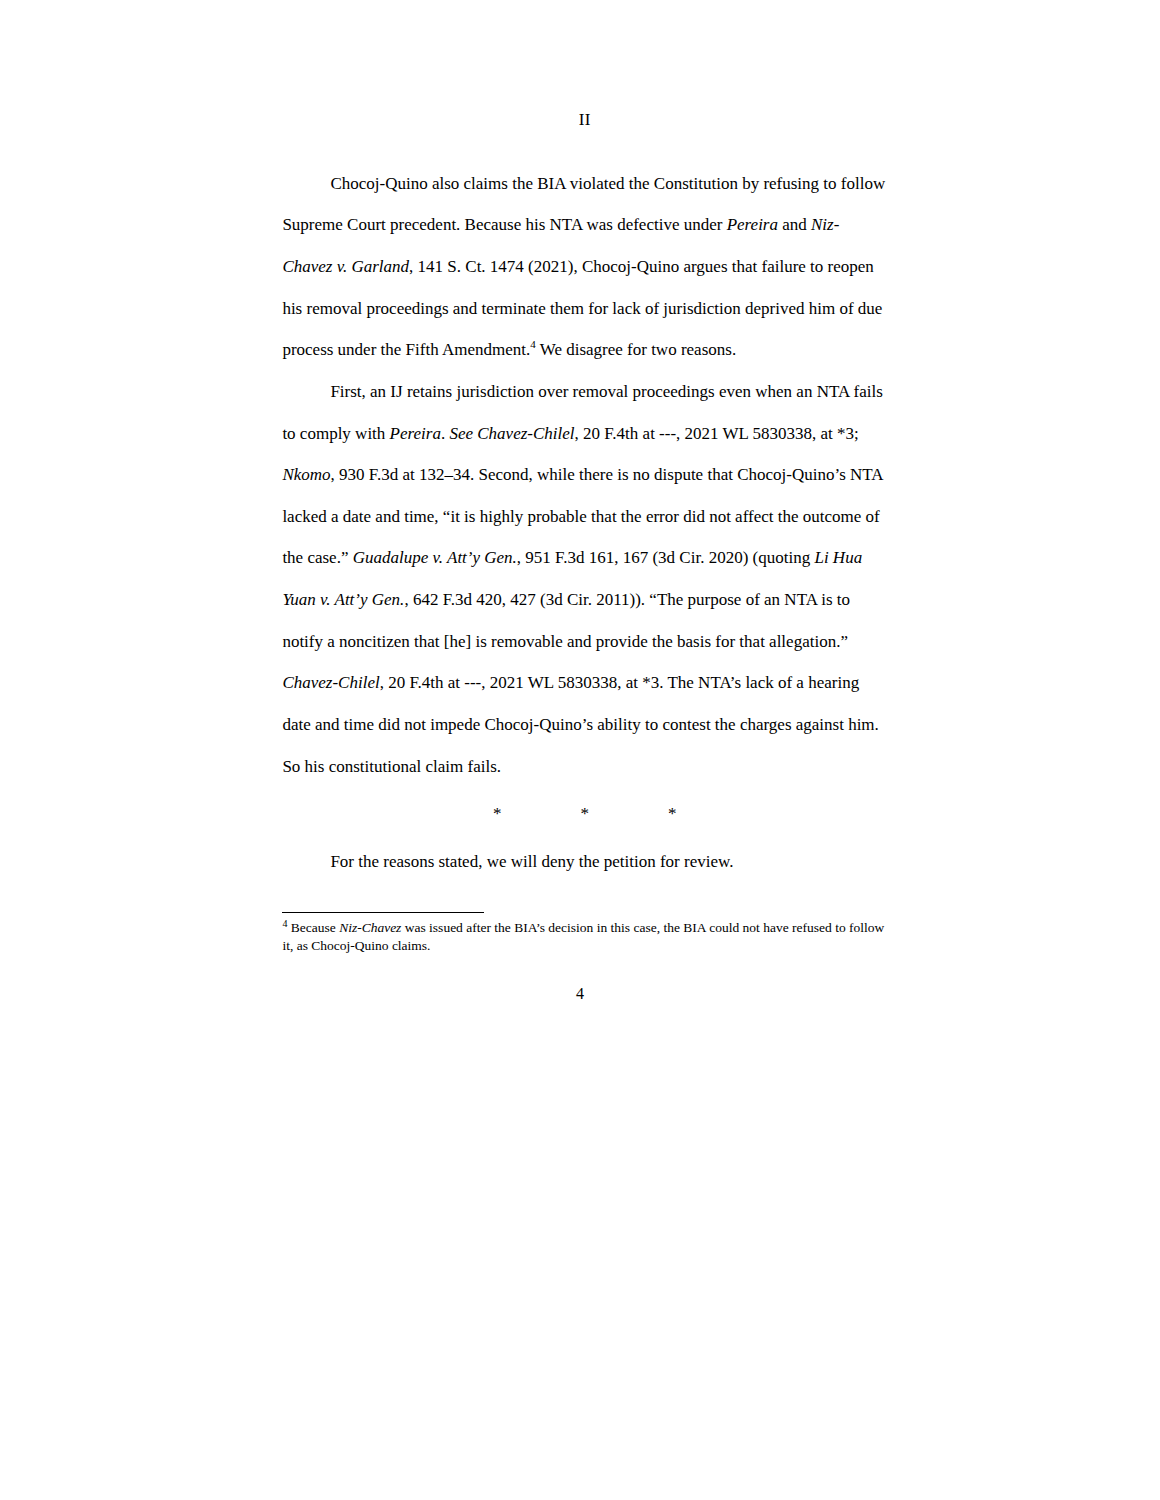II
Chocoj-Quino also claims the BIA violated the Constitution by refusing to follow Supreme Court precedent. Because his NTA was defective under Pereira and Niz-Chavez v. Garland, 141 S. Ct. 1474 (2021), Chocoj-Quino argues that failure to reopen his removal proceedings and terminate them for lack of jurisdiction deprived him of due process under the Fifth Amendment.4 We disagree for two reasons.
First, an IJ retains jurisdiction over removal proceedings even when an NTA fails to comply with Pereira. See Chavez-Chilel, 20 F.4th at ---, 2021 WL 5830338, at *3; Nkomo, 930 F.3d at 132–34. Second, while there is no dispute that Chocoj-Quino’s NTA lacked a date and time, “it is highly probable that the error did not affect the outcome of the case.” Guadalupe v. Att’y Gen., 951 F.3d 161, 167 (3d Cir. 2020) (quoting Li Hua Yuan v. Att’y Gen., 642 F.3d 420, 427 (3d Cir. 2011)). “The purpose of an NTA is to notify a noncitizen that [he] is removable and provide the basis for that allegation.” Chavez-Chilel, 20 F.4th at ---, 2021 WL 5830338, at *3. The NTA’s lack of a hearing date and time did not impede Chocoj-Quino’s ability to contest the charges against him. So his constitutional claim fails.
* * *
For the reasons stated, we will deny the petition for review.
4 Because Niz-Chavez was issued after the BIA’s decision in this case, the BIA could not have refused to follow it, as Chocoj-Quino claims.
4